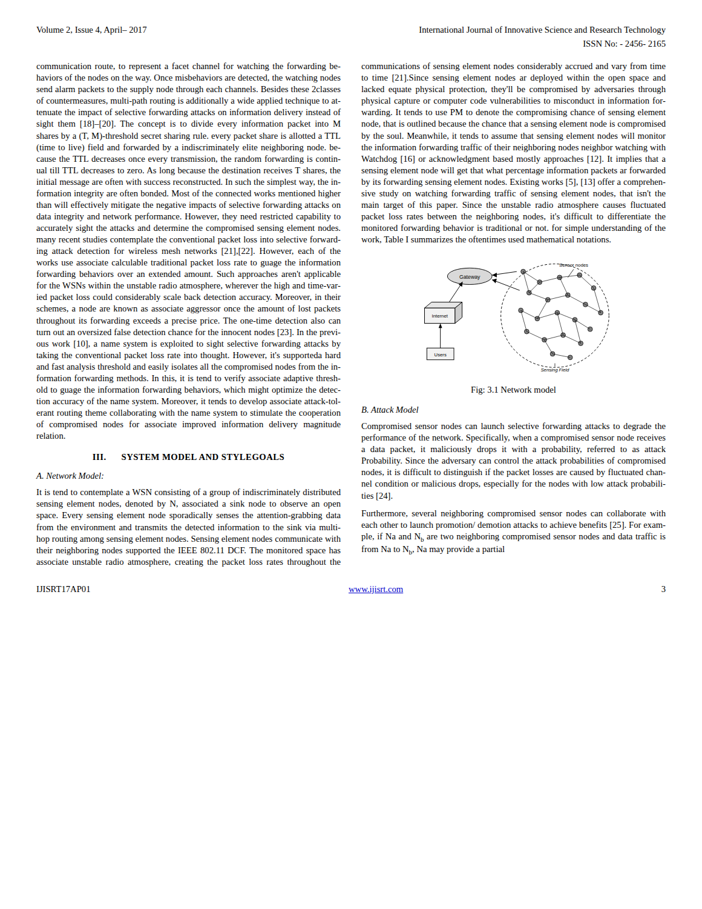Volume 2, Issue 4, April– 2017
International Journal of Innovative Science and Research Technology
ISSN No: - 2456- 2165
communication route, to represent a facet channel for watching the forwarding behaviors of the nodes on the way. Once misbehaviors are detected, the watching nodes send alarm packets to the supply node through each channels. Besides these 2classes of countermeasures, multi-path routing is additionally a wide applied technique to attenuate the impact of selective forwarding attacks on information delivery instead of sight them [18]–[20]. The concept is to divide every information packet into M shares by a (T, M)-threshold secret sharing rule. every packet share is allotted a TTL (time to live) field and forwarded by a indiscriminately elite neighboring node. because the TTL decreases once every transmission, the random forwarding is continual till TTL decreases to zero. As long because the destination receives T shares, the initial message are often with success reconstructed. In such the simplest way, the information integrity are often bonded. Most of the connected works mentioned higher than will effectively mitigate the negative impacts of selective forwarding attacks on data integrity and network performance. However, they need restricted capability to accurately sight the attacks and determine the compromised sensing element nodes. many recent studies contemplate the conventional packet loss into selective forwarding attack detection for wireless mesh networks [21],[22]. However, each of the works use associate calculable traditional packet loss rate to guage the information forwarding behaviors over an extended amount. Such approaches aren't applicable for the WSNs within the unstable radio atmosphere, wherever the high and time-varied packet loss could considerably scale back detection accuracy. Moreover, in their schemes, a node are known as associate aggressor once the amount of lost packets throughout its forwarding exceeds a precise price. The one-time detection also can turn out an oversized false detection chance for the innocent nodes [23]. In the previous work [10], a name system is exploited to sight selective forwarding attacks by taking the conventional packet loss rate into thought. However, it's supporteda hard and fast analysis threshold and easily isolates all the compromised nodes from the information forwarding methods. In this, it is tend to verify associate adaptive threshold to guage the information forwarding behaviors, which might optimize the detection accuracy of the name system. Moreover, it tends to develop associate attack-tolerant routing theme collaborating with the name system to stimulate the cooperation of compromised nodes for associate improved information delivery magnitude relation.
III. System Model and Stylegoals
A. Network Model:
It is tend to contemplate a WSN consisting of a group of indiscriminately distributed sensing element nodes, denoted by N, associated a sink node to observe an open space. Every sensing element node sporadically senses the attention-grabbing data from the environment and transmits the detected information to the sink via multi-hop routing among sensing element nodes. Sensing element nodes communicate with their neighboring nodes supported the IEEE 802.11 DCF. The monitored space has associate unstable radio atmosphere, creating the packet loss rates throughout the communications of sensing element nodes considerably accrued and vary from time to time [21].Since sensing element nodes ar deployed within the open space and lacked equate physical protection, they'll be compromised by adversaries through physical capture or computer code vulnerabilities to misconduct in information forwarding. It tends to use PM to denote the compromising chance of sensing element node, that is outlined because the chance that a sensing element node is compromised by the soul. Meanwhile, it tends to assume that sensing element nodes will monitor the information forwarding traffic of their neighboring nodes neighbor watching with Watchdog [16] or acknowledgment based mostly approaches [12]. It implies that a sensing element node will get that what percentage information packets ar forwarded by its forwarding sensing element nodes. Existing works [5], [13] offer a comprehensive study on watching forwarding traffic of sensing element nodes, that isn't the main target of this paper. Since the unstable radio atmosphere causes fluctuated packet loss rates between the neighboring nodes, it's difficult to differentiate the monitored forwarding behavior is traditional or not. for simple understanding of the work, Table I summarizes the oftentimes used mathematical notations.
Gateway Internet Users Sensor nodes Sensing Field
Fig: 3.1 Network model
B. Attack Model
Compromised sensor nodes can launch selective forwarding attacks to degrade the performance of the network. Specifically, when a compromised sensor node receives a data packet, it maliciously drops it with a probability, referred to as attack Probability. Since the adversary can control the attack probabilities of compromised nodes, it is difficult to distinguish if the packet losses are caused by fluctuated channel condition or malicious drops, especially for the nodes with low attack probabilities [24].
Furthermore, several neighboring compromised sensor nodes can collaborate with each other to launch promotion/ demotion attacks to achieve benefits [25]. For example, if Na and Nb are two neighboring compromised sensor nodes and data traffic is from Na to Nb, Na may provide a partial
IJISRT17AP01
www.ijisrt.com
3